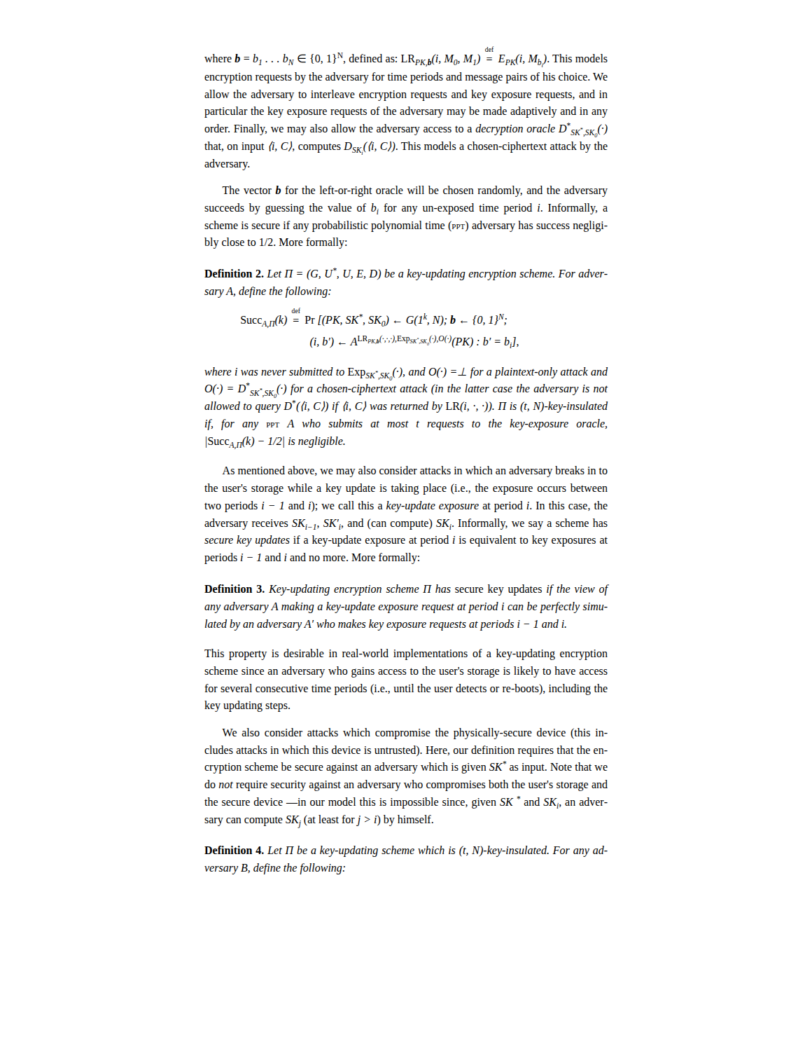where b = b1 . . . bN ∈ {0, 1}N, defined as: LRPK,b(i, M0, M1) def= EPK(i, Mbi). This models encryption requests by the adversary for time periods and message pairs of his choice. We allow the adversary to interleave encryption requests and key exposure requests, and in particular the key exposure requests of the adversary may be made adaptively and in any order. Finally, we may also allow the adversary access to a decryption oracle D*SK*,SK0(·) that, on input ⟨i, C⟩, computes DSKi(⟨i, C⟩). This models a chosen-ciphertext attack by the adversary.
The vector b for the left-or-right oracle will be chosen randomly, and the adversary succeeds by guessing the value of bi for any un-exposed time period i. Informally, a scheme is secure if any probabilistic polynomial time (ppt) adversary has success negligibly close to 1/2. More formally:
Definition 2. Let Π = (G, U*, U, E, D) be a key-updating encryption scheme. For adversary A, define the following:
SuccA,Π(k) def= Pr [(PK, SK*, SK0) ← G(1k, N); b ← {0, 1}N;
(i, b′) ← ALRPK,b(·,·,·),ExpSK*,SK0(·), O(·)(PK) : b′ = bi],
where i was never submitted to ExpSK*,SK0(·), and O(·) =⊥ for a plaintext-only attack and O(·) = D*SK*,SK0(·) for a chosen-ciphertext attack (in the latter case the adversary is not allowed to query D*(⟨i, C⟩) if ⟨i, C⟩ was returned by LR(i, ·, ·)). Π is (t, N)-key-insulated if, for any ppt A who submits at most t requests to the key-exposure oracle, |SuccA,Π(k) − 1/2| is negligible.
As mentioned above, we may also consider attacks in which an adversary breaks in to the user's storage while a key update is taking place (i.e., the exposure occurs between two periods i − 1 and i); we call this a key-update exposure at period i. In this case, the adversary receives SKi−1, SK′i, and (can compute) SKi. Informally, we say a scheme has secure key updates if a key-update exposure at period i is equivalent to key exposures at periods i − 1 and i and no more. More formally:
Definition 3. Key-updating encryption scheme Π has secure key updates if the view of any adversary A making a key-update exposure request at period i can be perfectly simulated by an adversary A′ who makes key exposure requests at periods i − 1 and i.
This property is desirable in real-world implementations of a key-updating encryption scheme since an adversary who gains access to the user's storage is likely to have access for several consecutive time periods (i.e., until the user detects or re-boots), including the key updating steps.
We also consider attacks which compromise the physically-secure device (this includes attacks in which this device is untrusted). Here, our definition requires that the encryption scheme be secure against an adversary which is given SK* as input. Note that we do not require security against an adversary who compromises both the user's storage and the secure device —in our model this is impossible since, given SK * and SKi, an adversary can compute SKj (at least for j > i) by himself.
Definition 4. Let Π be a key-updating scheme which is (t, N)-key-insulated. For any adversary B, define the following: